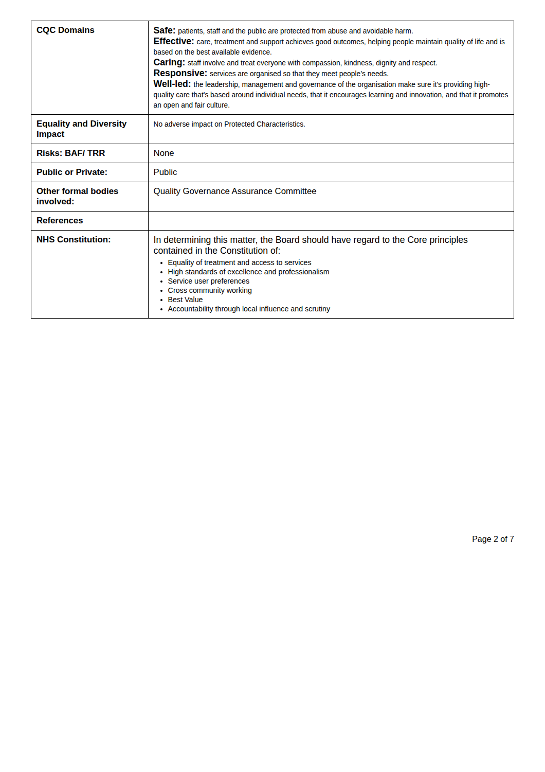| CQC Domains | Safe: patients, staff and the public are protected from abuse and avoidable harm. Effective: care, treatment and support achieves good outcomes, helping people maintain quality of life and is based on the best available evidence. Caring: staff involve and treat everyone with compassion, kindness, dignity and respect. Responsive: services are organised so that they meet people’s needs. Well-led: the leadership, management and governance of the organisation make sure it's providing high-quality care that's based around individual needs, that it encourages learning and innovation, and that it promotes an open and fair culture. |
| Equality and Diversity Impact | No adverse impact on Protected Characteristics. |
| Risks: BAF/ TRR | None |
| Public or Private: | Public |
| Other formal bodies involved: | Quality Governance Assurance Committee |
| References | |
| NHS Constitution: | In determining this matter, the Board should have regard to the Core principles contained in the Constitution of: Equality of treatment and access to services High standards of excellence and professionalism Service user preferences Cross community working Best Value Accountability through local influence and scrutiny |
Page 2 of 7